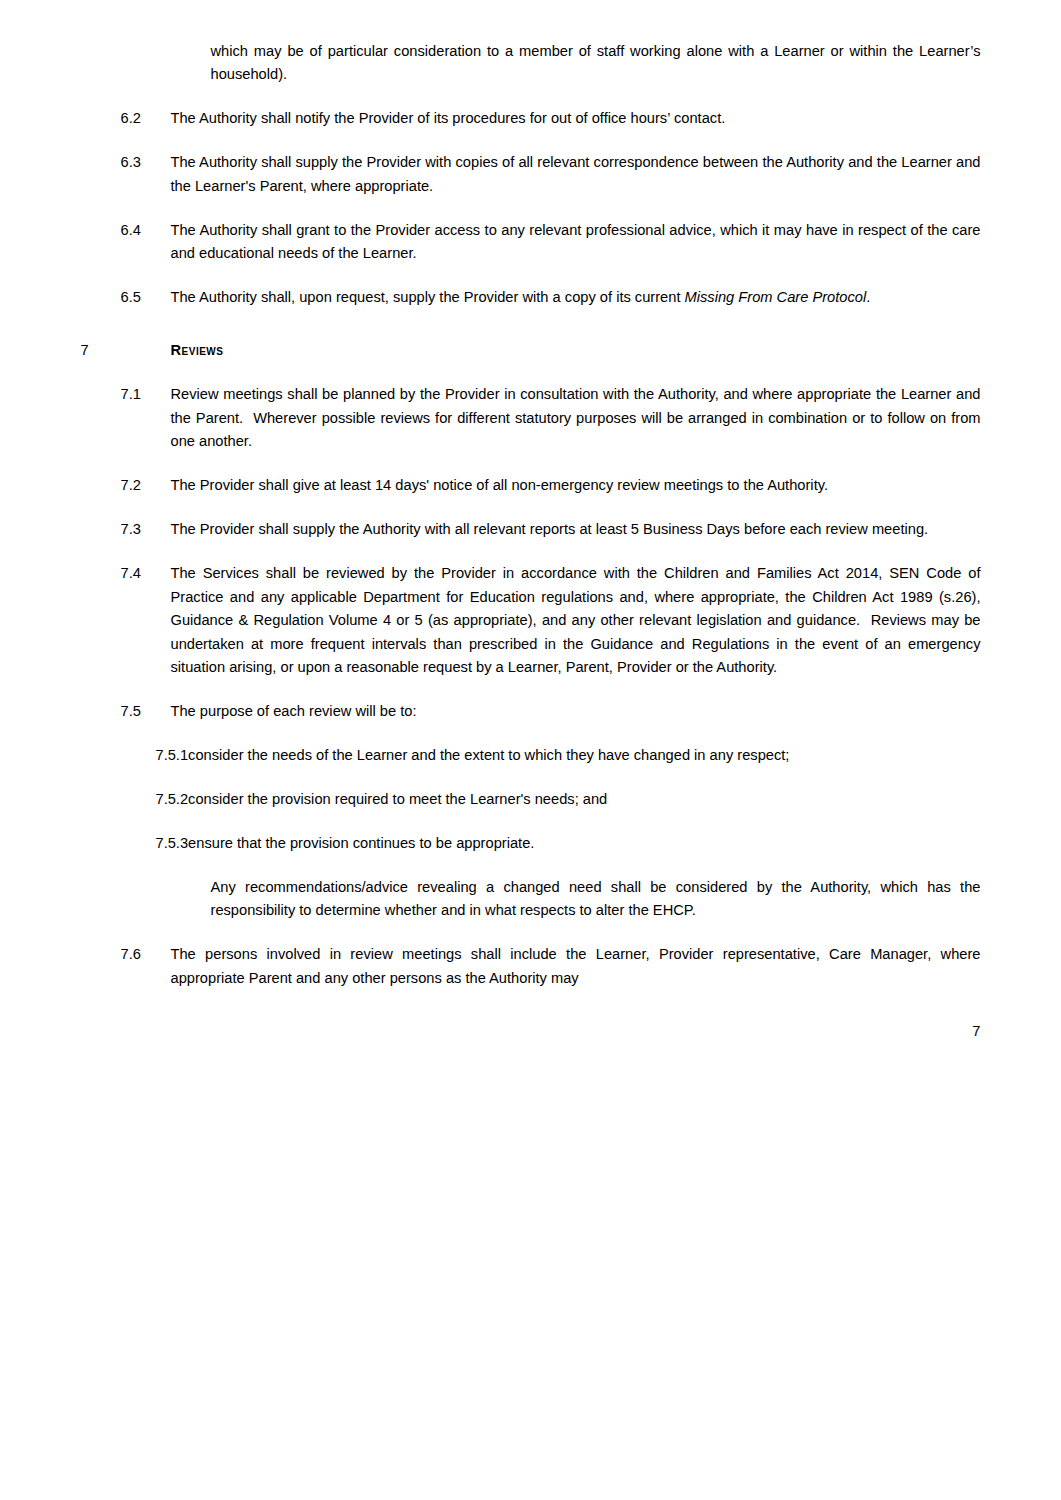which may be of particular consideration to a member of staff working alone with a Learner or within the Learner’s household).
6.2
The Authority shall notify the Provider of its procedures for out of office hours’ contact.
6.3
The Authority shall supply the Provider with copies of all relevant correspondence between the Authority and the Learner and the Learner's Parent, where appropriate.
6.4
The Authority shall grant to the Provider access to any relevant professional advice, which it may have in respect of the care and educational needs of the Learner.
6.5
The Authority shall, upon request, supply the Provider with a copy of its current Missing From Care Protocol.
7
Reviews
7.1
Review meetings shall be planned by the Provider in consultation with the Authority, and where appropriate the Learner and the Parent. Wherever possible reviews for different statutory purposes will be arranged in combination or to follow on from one another.
7.2
The Provider shall give at least 14 days' notice of all non-emergency review meetings to the Authority.
7.3
The Provider shall supply the Authority with all relevant reports at least 5 Business Days before each review meeting.
7.4
The Services shall be reviewed by the Provider in accordance with the Children and Families Act 2014, SEN Code of Practice and any applicable Department for Education regulations and, where appropriate, the Children Act 1989 (s.26), Guidance & Regulation Volume 4 or 5 (as appropriate), and any other relevant legislation and guidance. Reviews may be undertaken at more frequent intervals than prescribed in the Guidance and Regulations in the event of an emergency situation arising, or upon a reasonable request by a Learner, Parent, Provider or the Authority.
7.5
The purpose of each review will be to:
7.5.1
consider the needs of the Learner and the extent to which they have changed in any respect;
7.5.2
consider the provision required to meet the Learner's needs; and
7.5.3
ensure that the provision continues to be appropriate.
Any recommendations/advice revealing a changed need shall be considered by the Authority, which has the responsibility to determine whether and in what respects to alter the EHCP.
7.6
The persons involved in review meetings shall include the Learner, Provider representative, Care Manager, where appropriate Parent and any other persons as the Authority may
7